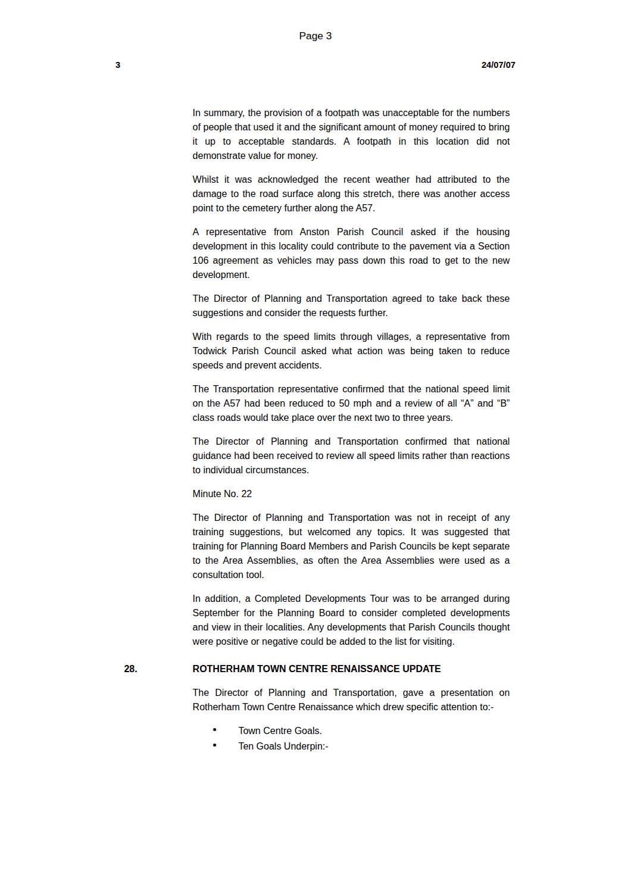Page 3
3 24/07/07
In summary, the provision of a footpath was unacceptable for the numbers of people that used it and the significant amount of money required to bring it up to acceptable standards. A footpath in this location did not demonstrate value for money.
Whilst it was acknowledged the recent weather had attributed to the damage to the road surface along this stretch, there was another access point to the cemetery further along the A57.
A representative from Anston Parish Council asked if the housing development in this locality could contribute to the pavement via a Section 106 agreement as vehicles may pass down this road to get to the new development.
The Director of Planning and Transportation agreed to take back these suggestions and consider the requests further.
With regards to the speed limits through villages, a representative from Todwick Parish Council asked what action was being taken to reduce speeds and prevent accidents.
The Transportation representative confirmed that the national speed limit on the A57 had been reduced to 50 mph and a review of all “A” and “B” class roads would take place over the next two to three years.
The Director of Planning and Transportation confirmed that national guidance had been received to review all speed limits rather than reactions to individual circumstances.
Minute No. 22
The Director of Planning and Transportation was not in receipt of any training suggestions, but welcomed any topics. It was suggested that training for Planning Board Members and Parish Councils be kept separate to the Area Assemblies, as often the Area Assemblies were used as a consultation tool.
In addition, a Completed Developments Tour was to be arranged during September for the Planning Board to consider completed developments and view in their localities. Any developments that Parish Councils thought were positive or negative could be added to the list for visiting.
28.
Rotherham Town Centre Renaissance Update
The Director of Planning and Transportation, gave a presentation on Rotherham Town Centre Renaissance which drew specific attention to:-
Town Centre Goals.
Ten Goals Underpin:-